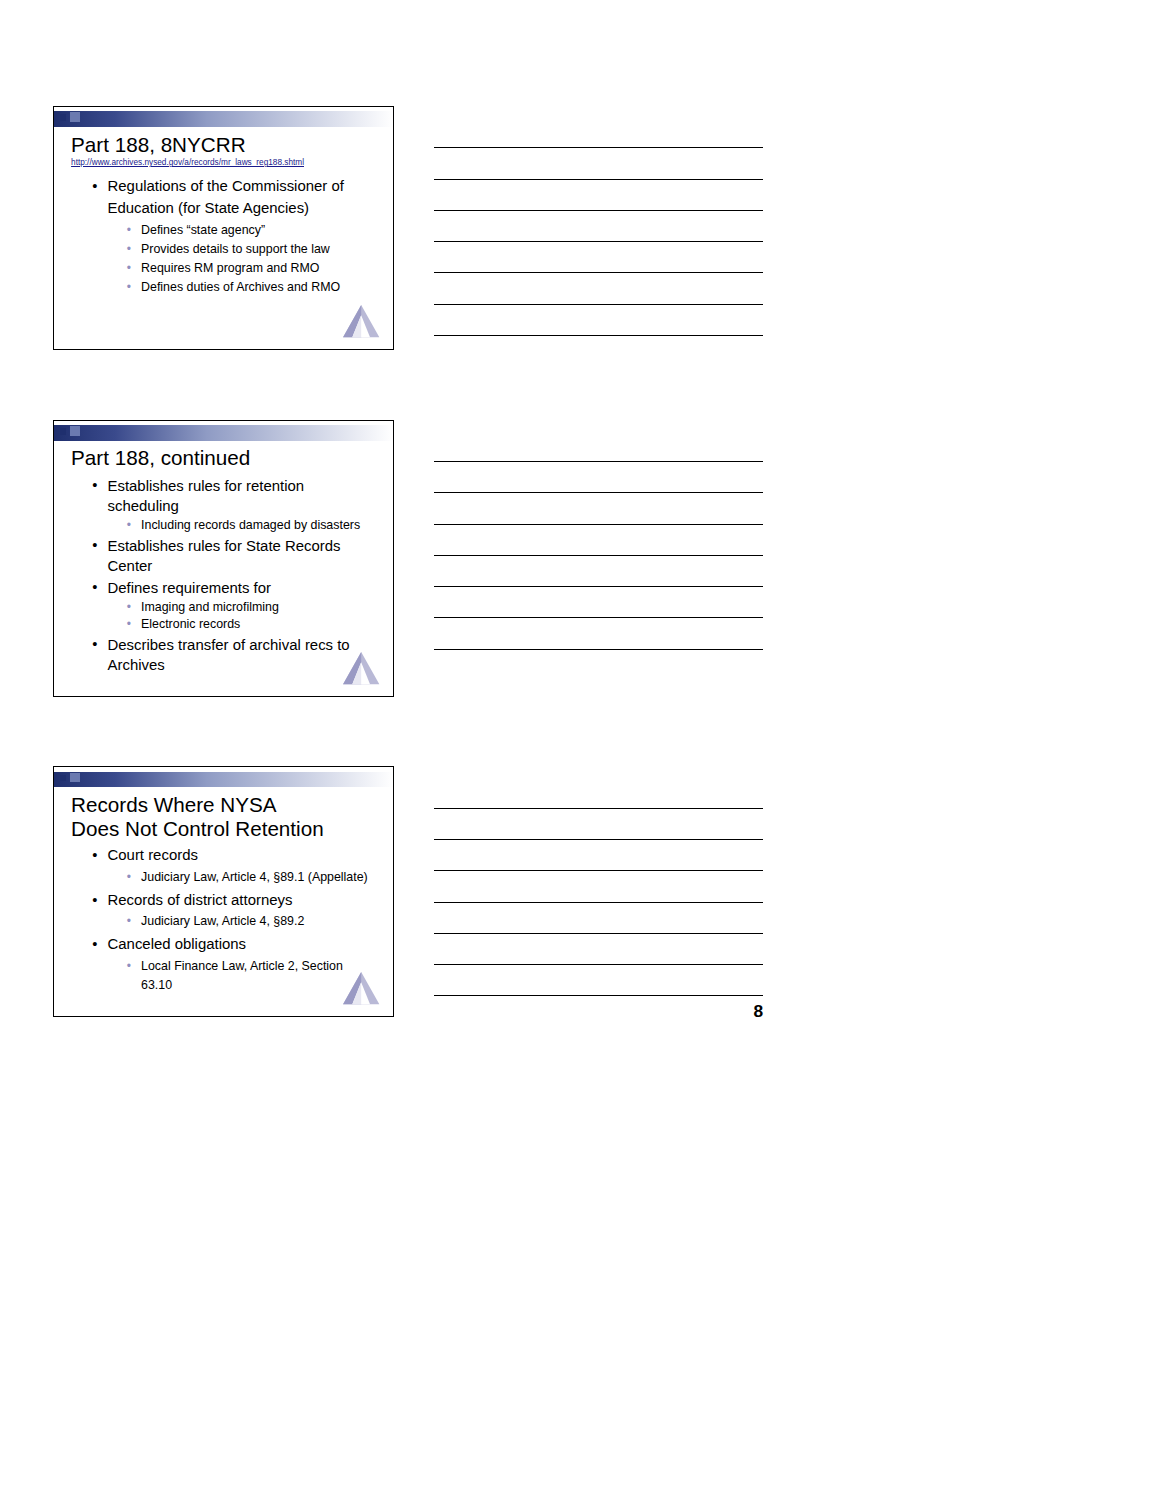Part 188, 8NYCRR
http://www.archives.nysed.gov/a/records/mr_laws_reg188.shtml
Regulations of the Commissioner of Education (for State Agencies)
Defines “state agency”
Provides details to support the law
Requires RM program and RMO
Defines duties of Archives and RMO
Part 188, continued
Establishes rules for retention scheduling
Including records damaged by disasters
Establishes rules for State Records Center
Defines requirements for
Imaging and microfilming
Electronic records
Describes transfer of archival recs to Archives
Records Where NYSA
Does Not Control Retention
Court records
Judiciary Law, Article 4, §89.1 (Appellate)
Records of district attorneys
Judiciary Law, Article 4, §89.2
Canceled obligations
Local Finance Law, Article 2, Section 63.10
8